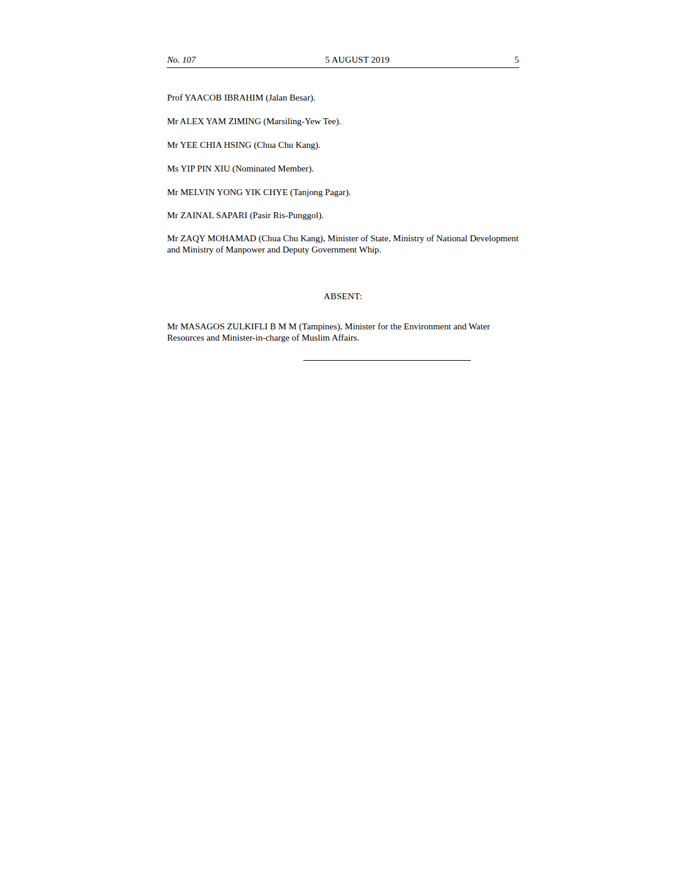No. 107
5 AUGUST 2019
5
Prof YAACOB IBRAHIM (Jalan Besar).
Mr ALEX YAM ZIMING (Marsiling-Yew Tee).
Mr YEE CHIA HSING (Chua Chu Kang).
Ms YIP PIN XIU (Nominated Member).
Mr MELVIN YONG YIK CHYE (Tanjong Pagar).
Mr ZAINAL SAPARI (Pasir Ris-Punggol).
Mr ZAQY MOHAMAD (Chua Chu Kang), Minister of State, Ministry of National Development and Ministry of Manpower and Deputy Government Whip.
ABSENT:
Mr MASAGOS ZULKIFLI B M M (Tampines), Minister for the Environment and Water Resources and Minister-in-charge of Muslim Affairs.